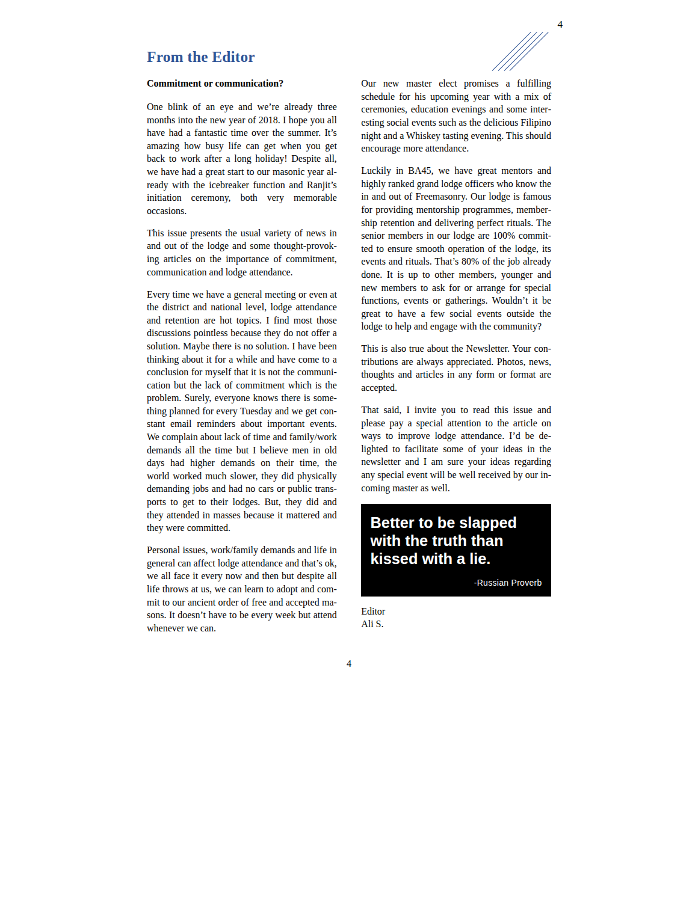4
From the Editor
Commitment or communication?
One blink of an eye and we’re already three months into the new year of 2018. I hope you all have had a fantastic time over the summer. It’s amazing how busy life can get when you get back to work after a long holiday! Despite all, we have had a great start to our masonic year already with the icebreaker function and Ranjit’s initiation ceremony, both very memorable occasions.
This issue presents the usual variety of news in and out of the lodge and some thought-provoking articles on the importance of commitment, communication and lodge attendance.
Every time we have a general meeting or even at the district and national level, lodge attendance and retention are hot topics. I find most those discussions pointless because they do not offer a solution. Maybe there is no solution. I have been thinking about it for a while and have come to a conclusion for myself that it is not the communication but the lack of commitment which is the problem. Surely, everyone knows there is something planned for every Tuesday and we get constant email reminders about important events. We complain about lack of time and family/work demands all the time but I believe men in old days had higher demands on their time, the world worked much slower, they did physically demanding jobs and had no cars or public transports to get to their lodges. But, they did and they attended in masses because it mattered and they were committed.
Personal issues, work/family demands and life in general can affect lodge attendance and that’s ok, we all face it every now and then but despite all life throws at us, we can learn to adopt and commit to our ancient order of free and accepted masons. It doesn’t have to be every week but attend whenever we can.
Our new master elect promises a fulfilling schedule for his upcoming year with a mix of ceremonies, education evenings and some interesting social events such as the delicious Filipino night and a Whiskey tasting evening. This should encourage more attendance.
Luckily in BA45, we have great mentors and highly ranked grand lodge officers who know the in and out of Freemasonry. Our lodge is famous for providing mentorship programmes, membership retention and delivering perfect rituals. The senior members in our lodge are 100% committed to ensure smooth operation of the lodge, its events and rituals. That’s 80% of the job already done. It is up to other members, younger and new members to ask for or arrange for special functions, events or gatherings. Wouldn’t it be great to have a few social events outside the lodge to help and engage with the community?
This is also true about the Newsletter. Your contributions are always appreciated. Photos, news, thoughts and articles in any form or format are accepted.
That said, I invite you to read this issue and please pay a special attention to the article on ways to improve lodge attendance. I’d be delighted to facilitate some of your ideas in the newsletter and I am sure your ideas regarding any special event will be well received by our incoming master as well.
Better to be slapped with the truth than kissed with a lie.
-Russian Proverb
Editor
Ali S.
4